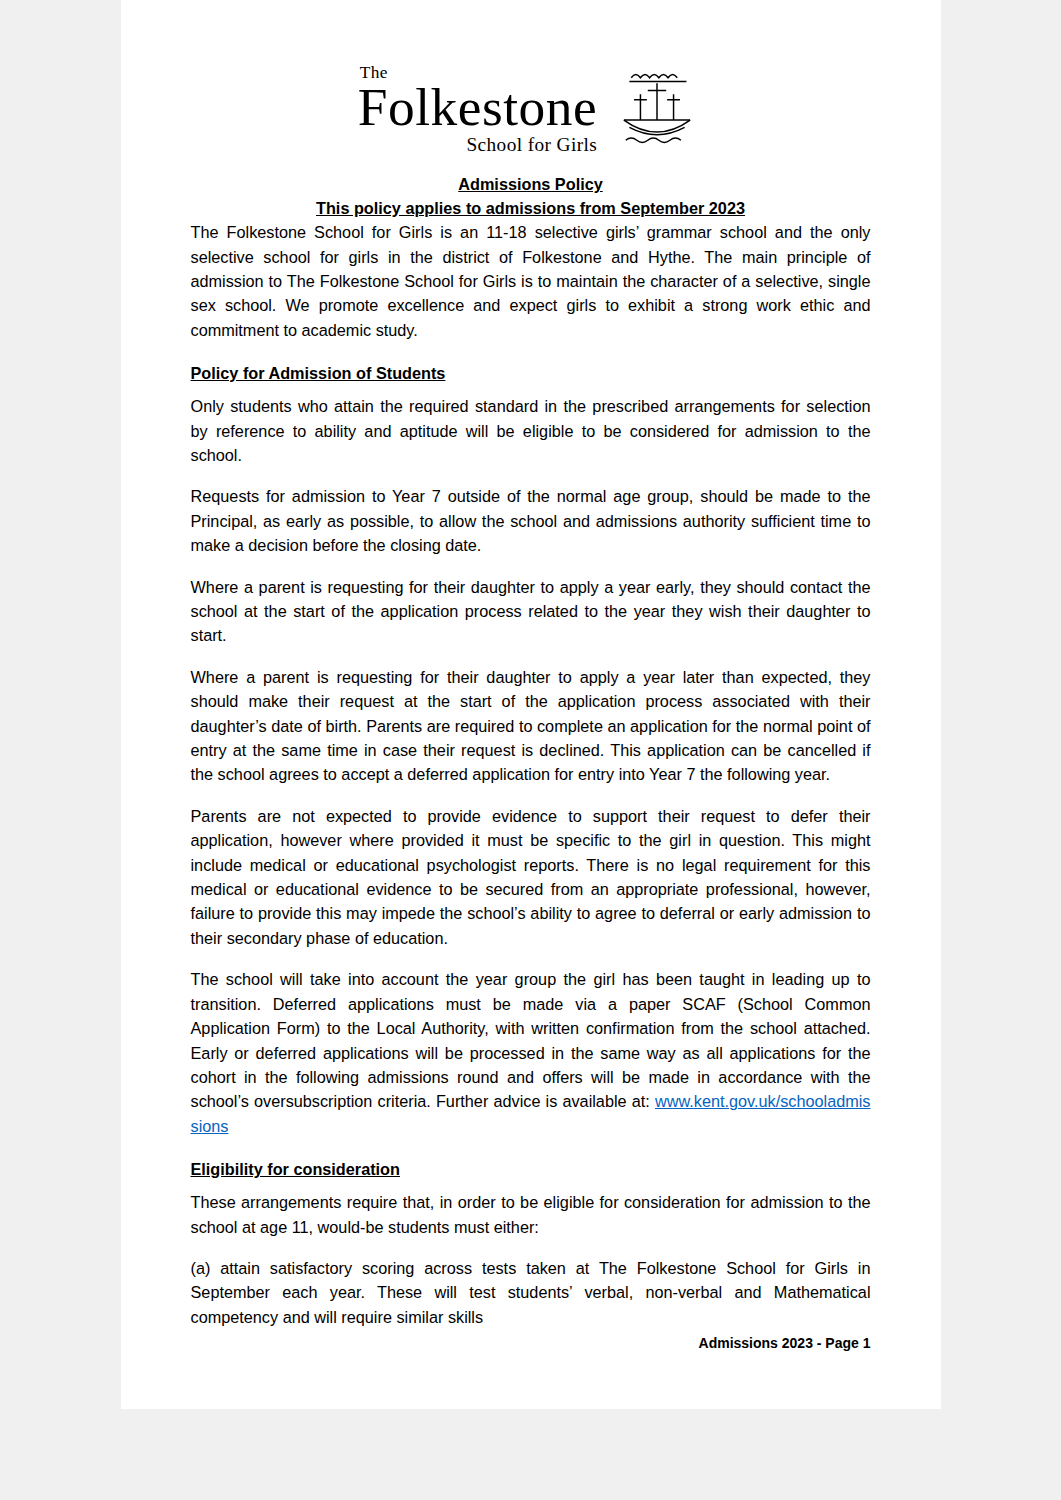The Folkestone School for Girls
Admissions Policy This policy applies to admissions from September 2023
The Folkestone School for Girls is an 11-18 selective girls’ grammar school and the only selective school for girls in the district of Folkestone and Hythe. The main principle of admission to The Folkestone School for Girls is to maintain the character of a selective, single sex school. We promote excellence and expect girls to exhibit a strong work ethic and commitment to academic study.
Policy for Admission of Students
Only students who attain the required standard in the prescribed arrangements for selection by reference to ability and aptitude will be eligible to be considered for admission to the school.
Requests for admission to Year 7 outside of the normal age group, should be made to the Principal, as early as possible, to allow the school and admissions authority sufficient time to make a decision before the closing date.
Where a parent is requesting for their daughter to apply a year early, they should contact the school at the start of the application process related to the year they wish their daughter to start.
Where a parent is requesting for their daughter to apply a year later than expected, they should make their request at the start of the application process associated with their daughter’s date of birth. Parents are required to complete an application for the normal point of entry at the same time in case their request is declined. This application can be cancelled if the school agrees to accept a deferred application for entry into Year 7 the following year.
Parents are not expected to provide evidence to support their request to defer their application, however where provided it must be specific to the girl in question. This might include medical or educational psychologist reports. There is no legal requirement for this medical or educational evidence to be secured from an appropriate professional, however, failure to provide this may impede the school’s ability to agree to deferral or early admission to their secondary phase of education.
The school will take into account the year group the girl has been taught in leading up to transition. Deferred applications must be made via a paper SCAF (School Common Application Form) to the Local Authority, with written confirmation from the school attached. Early or deferred applications will be processed in the same way as all applications for the cohort in the following admissions round and offers will be made in accordance with the school’s oversubscription criteria. Further advice is available at: www.kent.gov.uk/schooladmissions
Eligibility for consideration
These arrangements require that, in order to be eligible for consideration for admission to the school at age 11, would-be students must either:
(a) attain satisfactory scoring across tests taken at The Folkestone School for Girls in September each year. These will test students’ verbal, non-verbal and Mathematical competency and will require similar skills
Admissions 2023 - Page 1